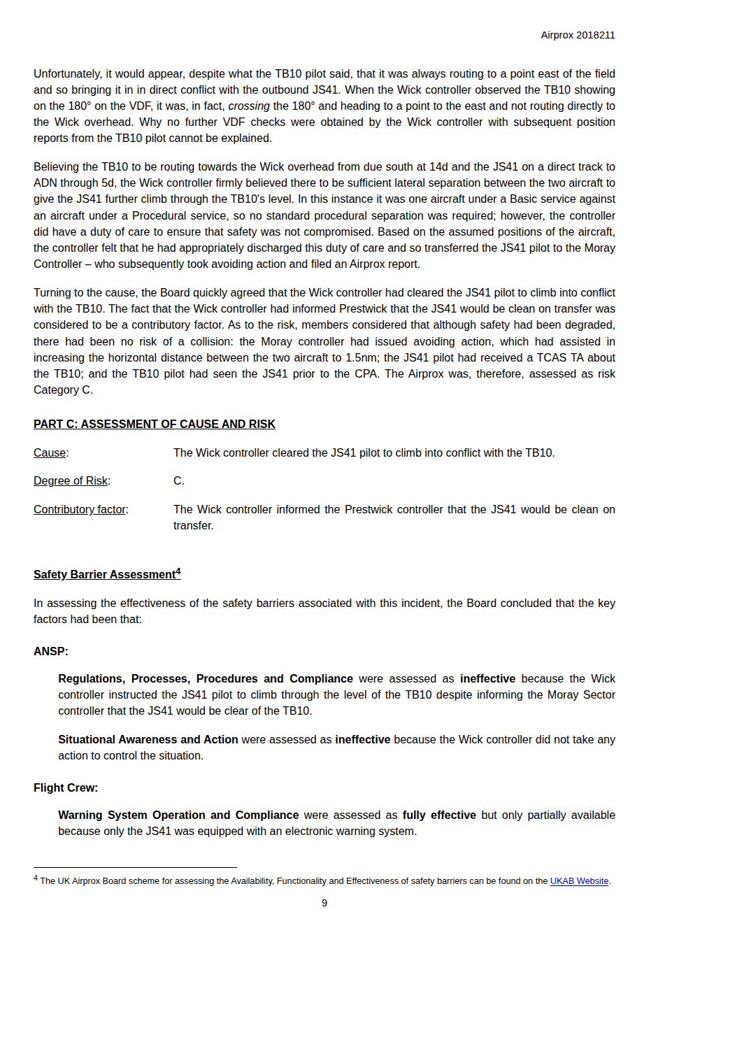Airprox 2018211
Unfortunately, it would appear, despite what the TB10 pilot said, that it was always routing to a point east of the field and so bringing it in in direct conflict with the outbound JS41. When the Wick controller observed the TB10 showing on the 180° on the VDF, it was, in fact, crossing the 180° and heading to a point to the east and not routing directly to the Wick overhead. Why no further VDF checks were obtained by the Wick controller with subsequent position reports from the TB10 pilot cannot be explained.
Believing the TB10 to be routing towards the Wick overhead from due south at 14d and the JS41 on a direct track to ADN through 5d, the Wick controller firmly believed there to be sufficient lateral separation between the two aircraft to give the JS41 further climb through the TB10's level. In this instance it was one aircraft under a Basic service against an aircraft under a Procedural service, so no standard procedural separation was required; however, the controller did have a duty of care to ensure that safety was not compromised. Based on the assumed positions of the aircraft, the controller felt that he had appropriately discharged this duty of care and so transferred the JS41 pilot to the Moray Controller – who subsequently took avoiding action and filed an Airprox report.
Turning to the cause, the Board quickly agreed that the Wick controller had cleared the JS41 pilot to climb into conflict with the TB10. The fact that the Wick controller had informed Prestwick that the JS41 would be clean on transfer was considered to be a contributory factor. As to the risk, members considered that although safety had been degraded, there had been no risk of a collision: the Moray controller had issued avoiding action, which had assisted in increasing the horizontal distance between the two aircraft to 1.5nm; the JS41 pilot had received a TCAS TA about the TB10; and the TB10 pilot had seen the JS41 prior to the CPA. The Airprox was, therefore, assessed as risk Category C.
PART C: ASSESSMENT OF CAUSE AND RISK
| Cause : | The Wick controller cleared the JS41 pilot to climb into conflict with the TB10. |
| Degree of Risk : | C. |
| Contributory factor : | The Wick controller informed the Prestwick controller that the JS41 would be clean on transfer. |
Safety Barrier Assessment4
In assessing the effectiveness of the safety barriers associated with this incident, the Board concluded that the key factors had been that:
ANSP:
Regulations, Processes, Procedures and Compliance were assessed as ineffective because the Wick controller instructed the JS41 pilot to climb through the level of the TB10 despite informing the Moray Sector controller that the JS41 would be clear of the TB10.
Situational Awareness and Action were assessed as ineffective because the Wick controller did not take any action to control the situation.
Flight Crew:
Warning System Operation and Compliance were assessed as fully effective but only partially available because only the JS41 was equipped with an electronic warning system.
4 The UK Airprox Board scheme for assessing the Availability, Functionality and Effectiveness of safety barriers can be found on the UKAB Website.
9